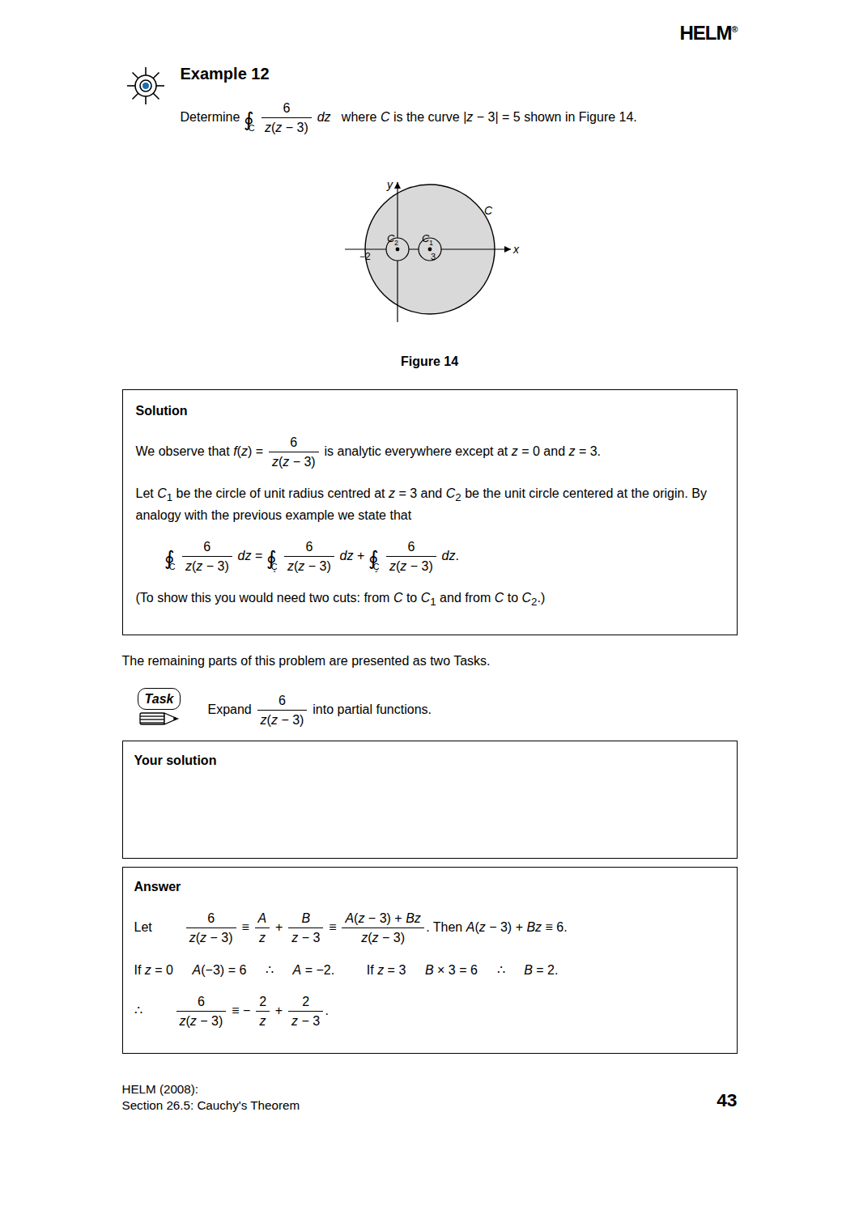HELM®
Example 12
Determine ∮C 6 z(z − 3) dz where C is the curve |z − 3| = 5 shown in Figure 14.
C 2 C 1 C x y −2 3
Figure 14
Solution
We observe that f(z) = 6 z(z − 3) is analytic everywhere except at z = 0 and z = 3.
Let C1 be the circle of unit radius centred at z = 3 and C2 be the unit circle centered at the origin. By analogy with the previous example we state that
∮C 6 z(z − 3) dz = ∮C1 6 z(z − 3) dz + ∮C2 6 z(z − 3) dz.
(To show this you would need two cuts: from C to C1 and from C to C2.)
The remaining parts of this problem are presented as two Tasks.
Task
Expand 6 z(z − 3) into partial functions.
Your solution
Answer
Let 6 z(z − 3) ≡ Az + Bz − 3 ≡ A(z − 3) + Bz z(z − 3). Then A(z − 3) + Bz ≡ 6.
If z = 0 A(−3) = 6 ∴ A = −2. If z = 3 B × 3 = 6 ∴ B = 2.
∴ 6 z(z − 3) ≡ − 2 z + 2 z − 3.
HELM (2008):
Section 26.5: Cauchy's Theorem
43